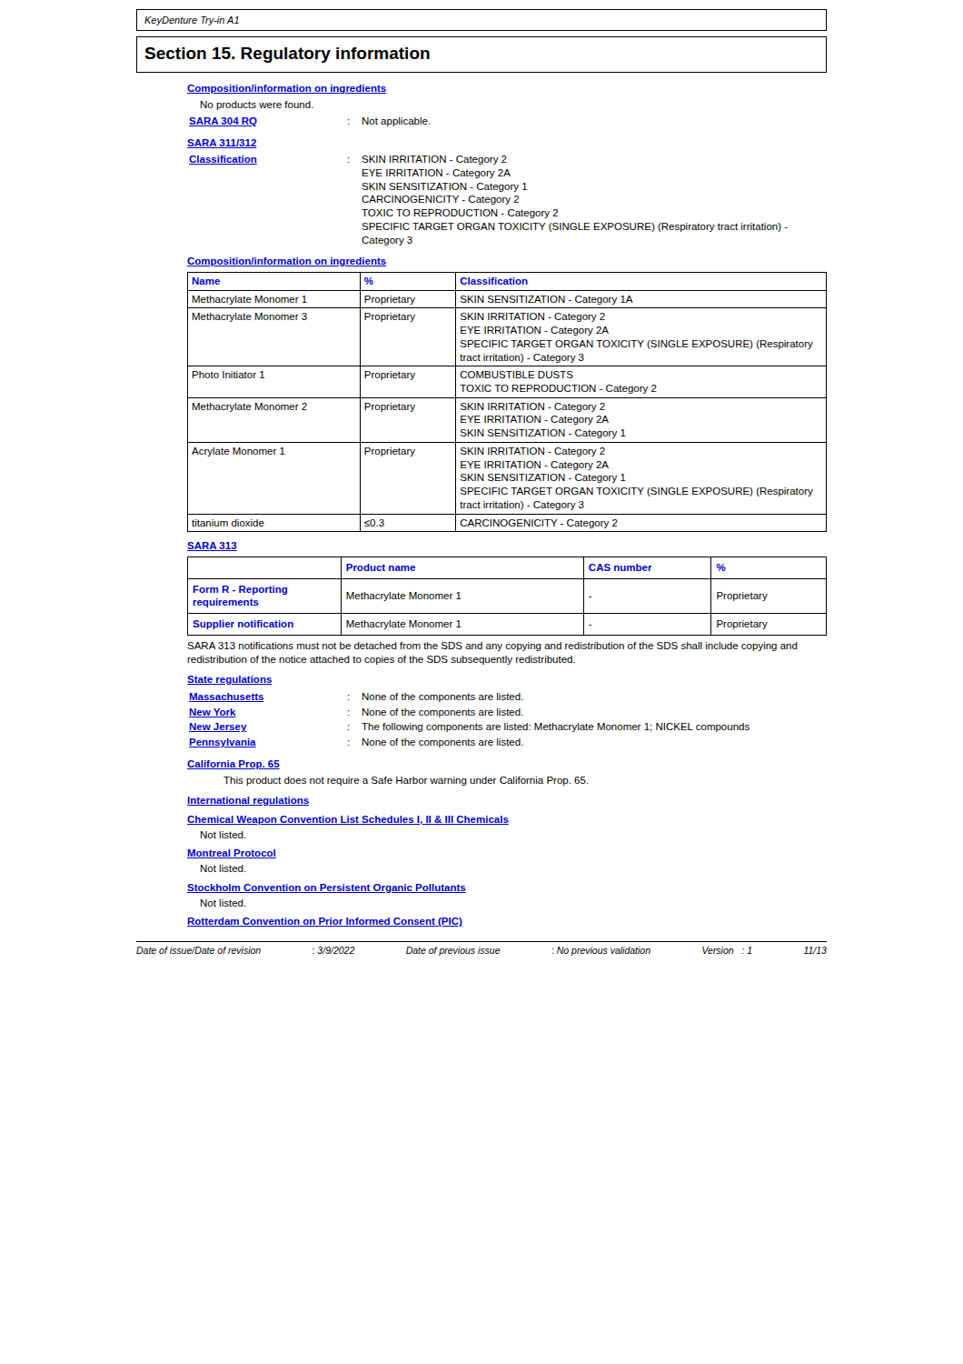KeyDenture Try-in A1
Section 15. Regulatory information
Composition/information on ingredients
No products were found.
| SARA 304 RQ | : | Not applicable. |
SARA 311/312
| Classification | : | SKIN IRRITATION - Category 2 EYE IRRITATION - Category 2A SKIN SENSITIZATION - Category 1 CARCINOGENICITY - Category 2 TOXIC TO REPRODUCTION - Category 2 SPECIFIC TARGET ORGAN TOXICITY (SINGLE EXPOSURE) (Respiratory tract irritation) - Category 3 |
Composition/information on ingredients
| Name | % | Classification |
| --- | --- | --- |
| Methacrylate Monomer 1 | Proprietary | SKIN SENSITIZATION - Category 1A |
| Methacrylate Monomer 3 | Proprietary | SKIN IRRITATION - Category 2 EYE IRRITATION - Category 2A SPECIFIC TARGET ORGAN TOXICITY (SINGLE EXPOSURE) (Respiratory tract irritation) - Category 3 |
| Photo Initiator 1 | Proprietary | COMBUSTIBLE DUSTS TOXIC TO REPRODUCTION - Category 2 |
| Methacrylate Monomer 2 | Proprietary | SKIN IRRITATION - Category 2 EYE IRRITATION - Category 2A SKIN SENSITIZATION - Category 1 |
| Acrylate Monomer 1 | Proprietary | SKIN IRRITATION - Category 2 EYE IRRITATION - Category 2A SKIN SENSITIZATION - Category 1 SPECIFIC TARGET ORGAN TOXICITY (SINGLE EXPOSURE) (Respiratory tract irritation) - Category 3 |
| titanium dioxide | ≤0.3 | CARCINOGENICITY - Category 2 |
SARA 313
| | Product name | CAS number | % |
| --- | --- | --- | --- |
| Form R - Reporting requirements | Methacrylate Monomer 1 | - | Proprietary |
| Supplier notification | Methacrylate Monomer 1 | - | Proprietary |
SARA 313 notifications must not be detached from the SDS and any copying and redistribution of the SDS shall include copying and redistribution of the notice attached to copies of the SDS subsequently redistributed.
State regulations
| Massachusetts | : | None of the components are listed. |
| New York | : | None of the components are listed. |
| New Jersey | : | The following components are listed: Methacrylate Monomer 1; NICKEL compounds |
| Pennsylvania | : | None of the components are listed. |
California Prop. 65
This product does not require a Safe Harbor warning under California Prop. 65.
International regulations
Chemical Weapon Convention List Schedules I, II & III Chemicals
Not listed.
Montreal Protocol
Not listed.
Stockholm Convention on Persistent Organic Pollutants
Not listed.
Rotterdam Convention on Prior Informed Consent (PIC)
Date of issue/Date of revision : 3/9/2022 Date of previous issue : No previous validation Version : 1 11/13